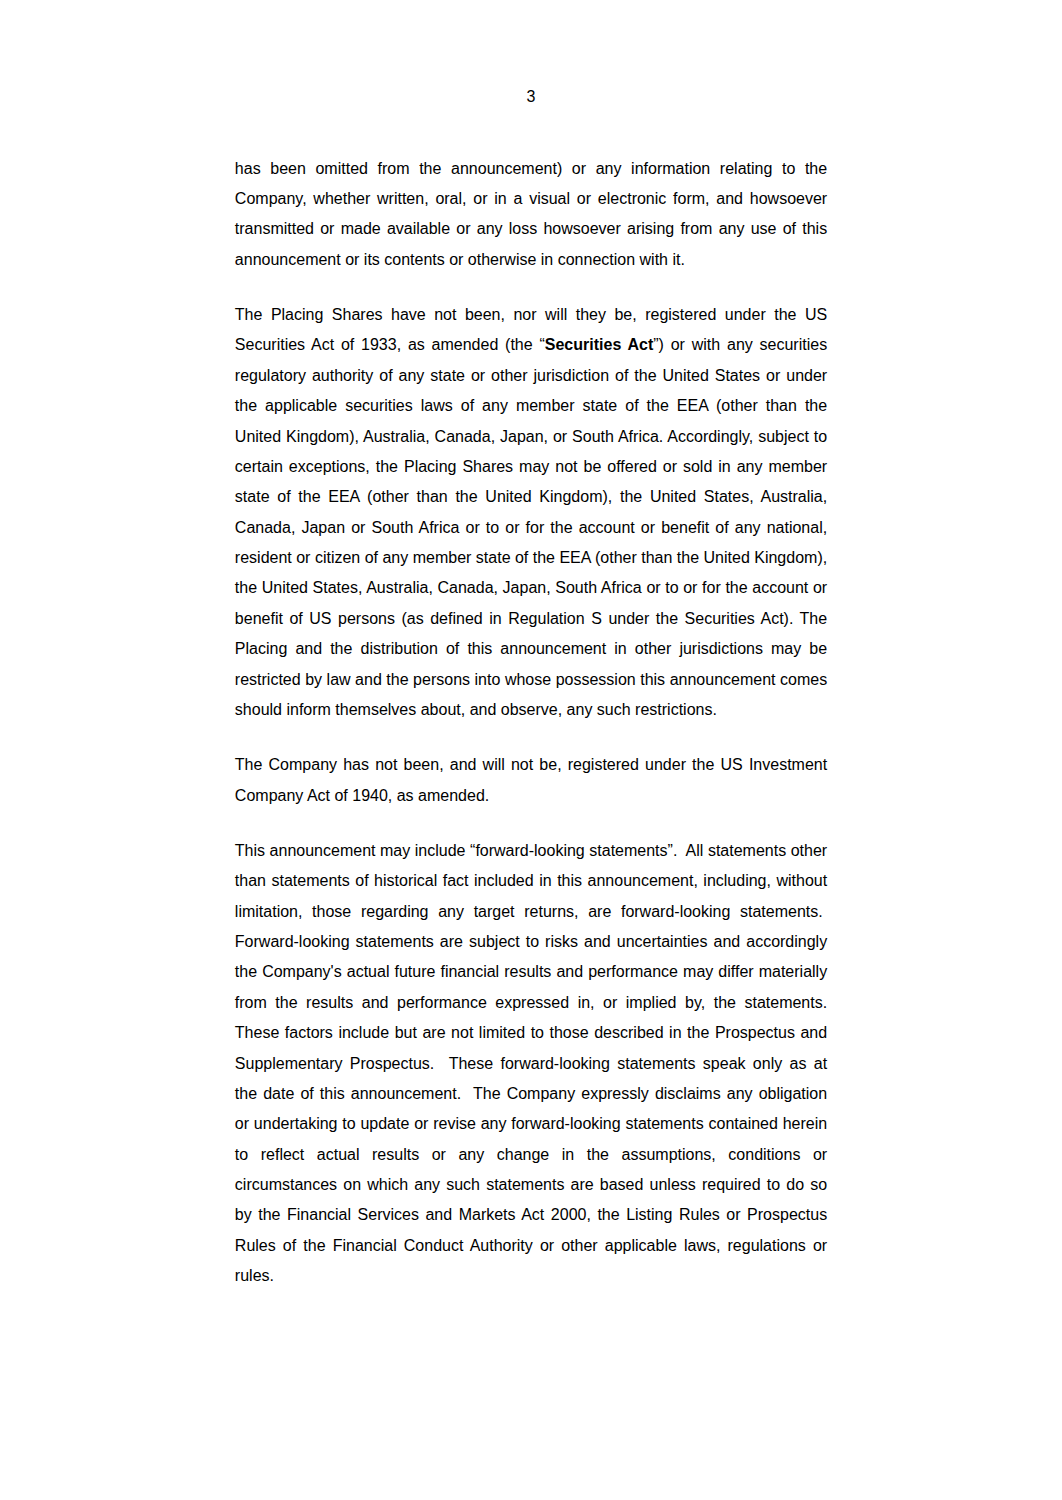3
has been omitted from the announcement) or any information relating to the Company, whether written, oral, or in a visual or electronic form, and howsoever transmitted or made available or any loss howsoever arising from any use of this announcement or its contents or otherwise in connection with it.
The Placing Shares have not been, nor will they be, registered under the US Securities Act of 1933, as amended (the “Securities Act”) or with any securities regulatory authority of any state or other jurisdiction of the United States or under the applicable securities laws of any member state of the EEA (other than the United Kingdom), Australia, Canada, Japan, or South Africa. Accordingly, subject to certain exceptions, the Placing Shares may not be offered or sold in any member state of the EEA (other than the United Kingdom), the United States, Australia, Canada, Japan or South Africa or to or for the account or benefit of any national, resident or citizen of any member state of the EEA (other than the United Kingdom), the United States, Australia, Canada, Japan, South Africa or to or for the account or benefit of US persons (as defined in Regulation S under the Securities Act). The Placing and the distribution of this announcement in other jurisdictions may be restricted by law and the persons into whose possession this announcement comes should inform themselves about, and observe, any such restrictions.
The Company has not been, and will not be, registered under the US Investment Company Act of 1940, as amended.
This announcement may include “forward-looking statements”. All statements other than statements of historical fact included in this announcement, including, without limitation, those regarding any target returns, are forward-looking statements. Forward-looking statements are subject to risks and uncertainties and accordingly the Company's actual future financial results and performance may differ materially from the results and performance expressed in, or implied by, the statements. These factors include but are not limited to those described in the Prospectus and Supplementary Prospectus. These forward-looking statements speak only as at the date of this announcement. The Company expressly disclaims any obligation or undertaking to update or revise any forward-looking statements contained herein to reflect actual results or any change in the assumptions, conditions or circumstances on which any such statements are based unless required to do so by the Financial Services and Markets Act 2000, the Listing Rules or Prospectus Rules of the Financial Conduct Authority or other applicable laws, regulations or rules.